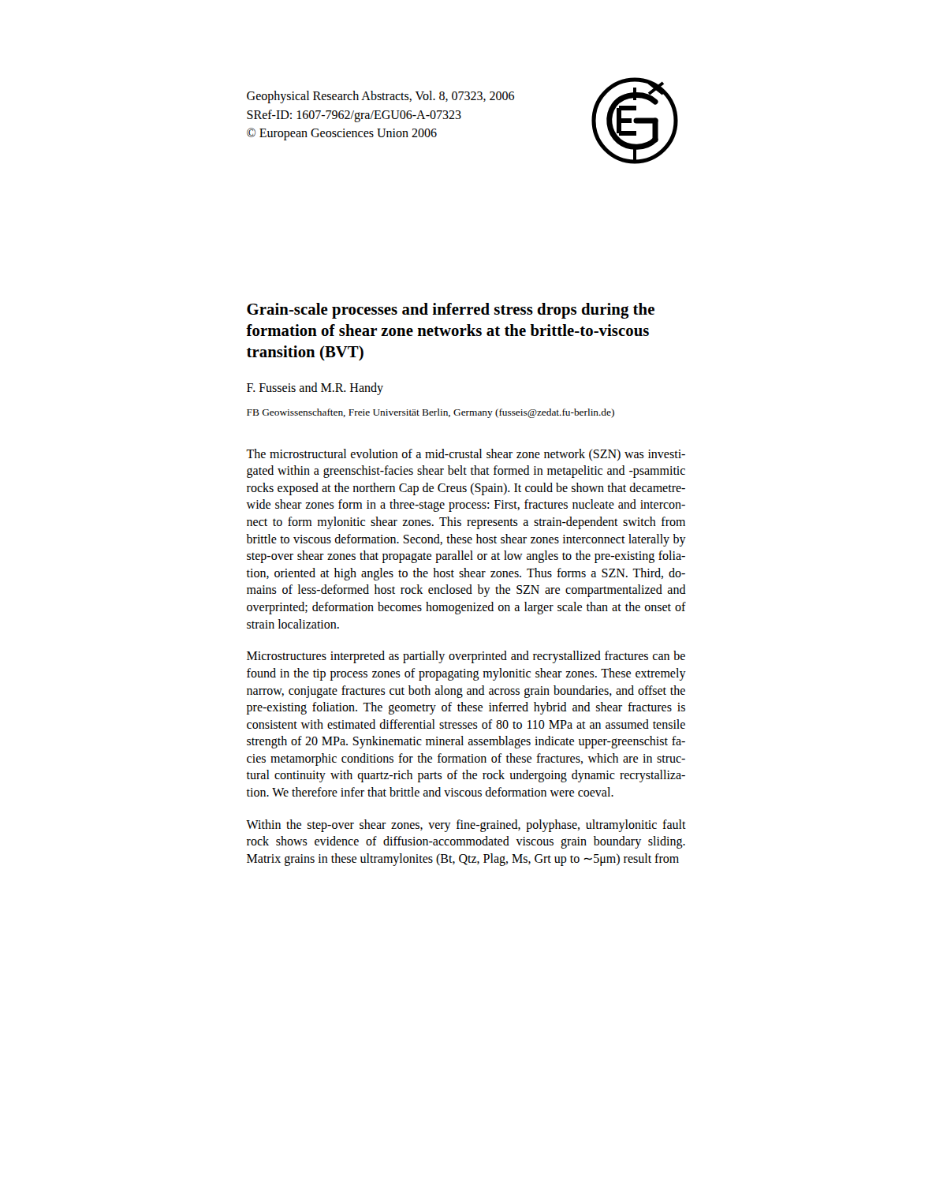Geophysical Research Abstracts, Vol. 8, 07323, 2006
SRef-ID: 1607-7962/gra/EGU06-A-07323
© European Geosciences Union 2006
Grain-scale processes and inferred stress drops during the formation of shear zone networks at the brittle-to-viscous transition (BVT)
F. Fusseis and M.R. Handy
FB Geowissenschaften, Freie Universität Berlin, Germany (fusseis@zedat.fu-berlin.de)
The microstructural evolution of a mid-crustal shear zone network (SZN) was investigated within a greenschist-facies shear belt that formed in metapelitic and -psammitic rocks exposed at the northern Cap de Creus (Spain). It could be shown that decametre-wide shear zones form in a three-stage process: First, fractures nucleate and interconnect to form mylonitic shear zones. This represents a strain-dependent switch from brittle to viscous deformation. Second, these host shear zones interconnect laterally by step-over shear zones that propagate parallel or at low angles to the pre-existing foliation, oriented at high angles to the host shear zones. Thus forms a SZN. Third, domains of less-deformed host rock enclosed by the SZN are compartmentalized and overprinted; deformation becomes homogenized on a larger scale than at the onset of strain localization.
Microstructures interpreted as partially overprinted and recrystallized fractures can be found in the tip process zones of propagating mylonitic shear zones. These extremely narrow, conjugate fractures cut both along and across grain boundaries, and offset the pre-existing foliation. The geometry of these inferred hybrid and shear fractures is consistent with estimated differential stresses of 80 to 110 MPa at an assumed tensile strength of 20 MPa. Synkinematic mineral assemblages indicate upper-greenschist facies metamorphic conditions for the formation of these fractures, which are in structural continuity with quartz-rich parts of the rock undergoing dynamic recrystallization. We therefore infer that brittle and viscous deformation were coeval.
Within the step-over shear zones, very fine-grained, polyphase, ultramylonitic fault rock shows evidence of diffusion-accommodated viscous grain boundary sliding. Matrix grains in these ultramylonites (Bt, Qtz, Plag, Ms, Grt up to ∼5μm) result from